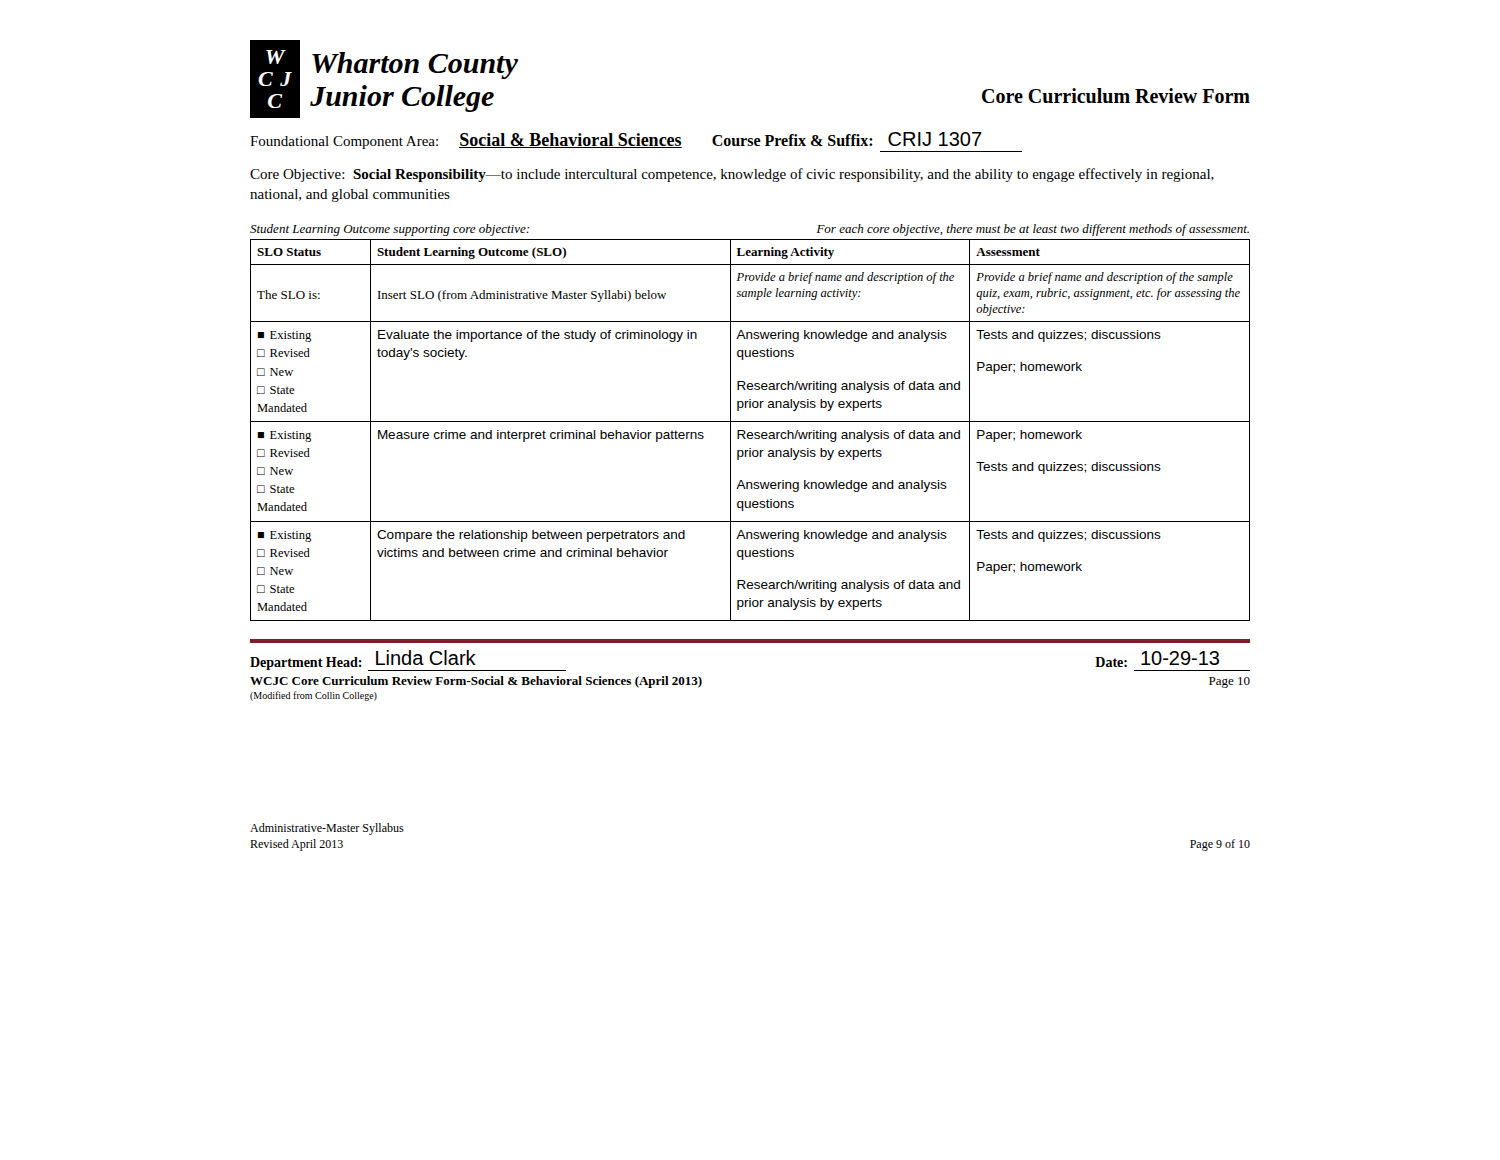WC J C
Wharton County
Junior College
Core Curriculum Review Form
Foundational Component Area: Social & Behavioral Sciences Course Prefix & Suffix: CRIJ 1307
Core Objective: Social Responsibility—to include intercultural competence, knowledge of civic responsibility, and the ability to engage effectively in regional, national, and global communities
Student Learning Outcome supporting core objective: For each core objective, there must be at least two different methods of assessment.
| SLO Status | Student Learning Outcome (SLO) | Learning Activity | Assessment |
| --- | --- | --- | --- |
| The SLO is: | Insert SLO (from Administrative Master Syllabi) below | Provide a brief name and description of the sample learning activity: | Provide a brief name and description of the sample quiz, exam, rubric, assignment, etc. for assessing the objective: |
| Existing Revised New State Mandated | Evaluate the importance of the study of criminology in today's society. | Answering knowledge and analysis questions Research/writing analysis of data and prior analysis by experts | Tests and quizzes; discussions Paper; homework |
| Existing Revised New State Mandated | Measure crime and interpret criminal behavior patterns | Research/writing analysis of data and prior analysis by experts Answering knowledge and analysis questions | Paper; homework Tests and quizzes; discussions |
| Existing Revised New State Mandated | Compare the relationship between perpetrators and victims and between crime and criminal behavior | Answering knowledge and analysis questions Research/writing analysis of data and prior analysis by experts | Tests and quizzes; discussions Paper; homework |
Department Head: Linda Clark
Date: 10-29-13
WCJC Core Curriculum Review Form-Social & Behavioral Sciences (April 2013) Page 10
(Modified from Collin College)
Administrative-Master Syllabus
Revised April 2013
Page 9 of 10